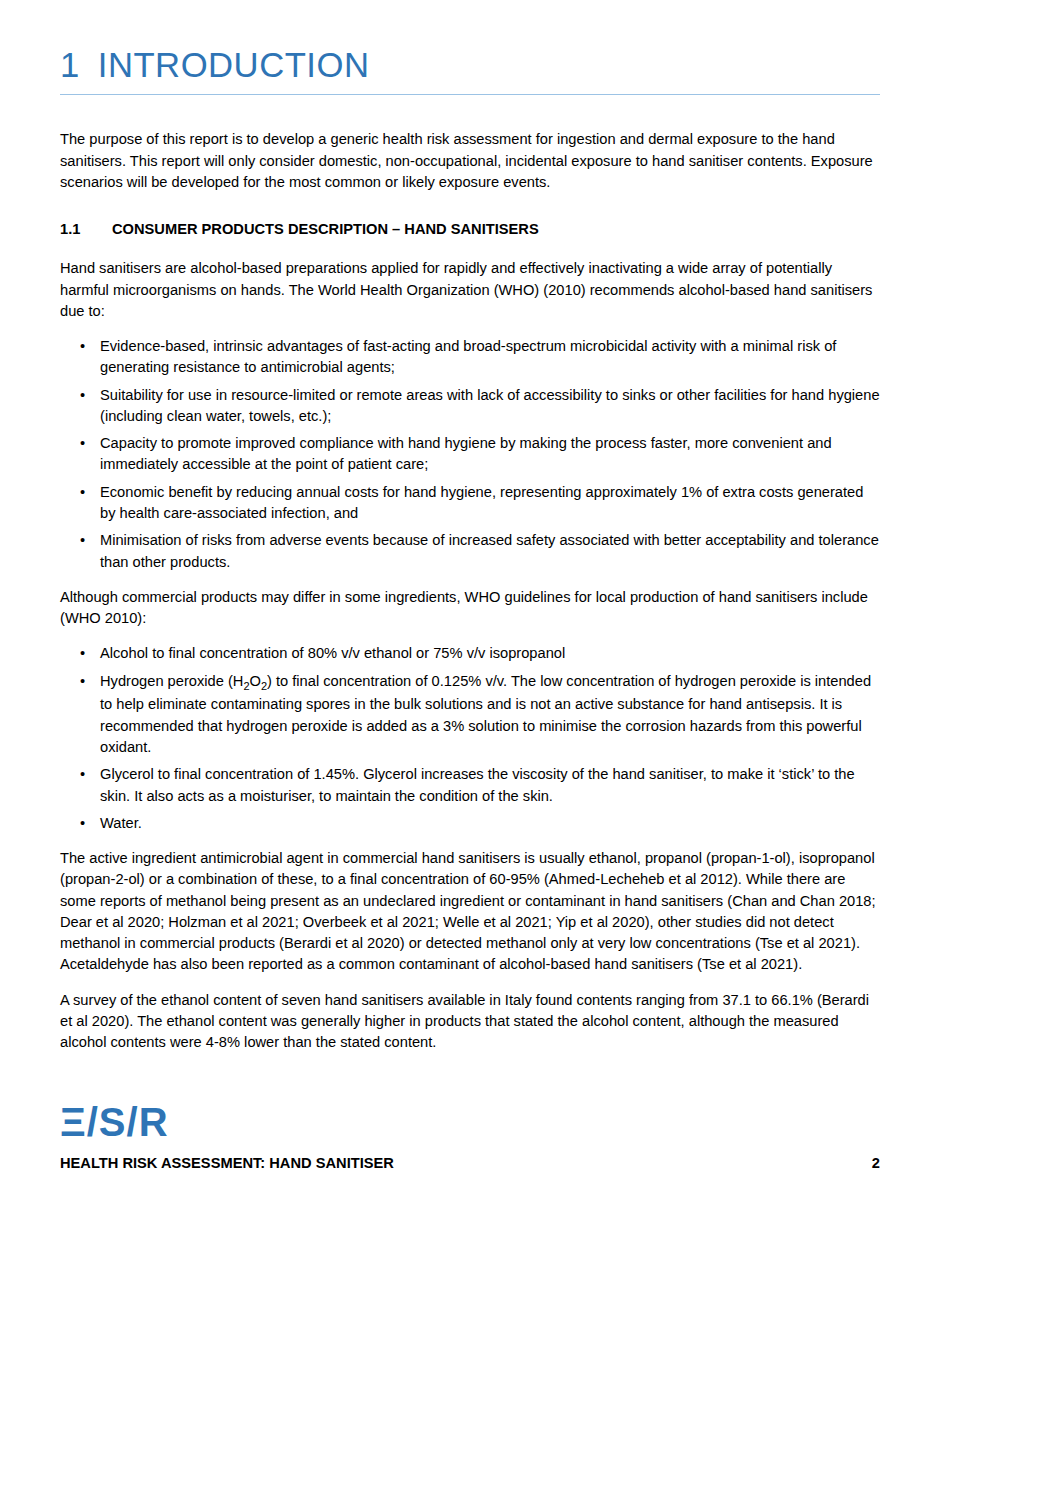1 INTRODUCTION
The purpose of this report is to develop a generic health risk assessment for ingestion and dermal exposure to the hand sanitisers. This report will only consider domestic, non-occupational, incidental exposure to hand sanitiser contents. Exposure scenarios will be developed for the most common or likely exposure events.
1.1 CONSUMER PRODUCTS DESCRIPTION – HAND SANITISERS
Hand sanitisers are alcohol-based preparations applied for rapidly and effectively inactivating a wide array of potentially harmful microorganisms on hands. The World Health Organization (WHO) (2010) recommends alcohol-based hand sanitisers due to:
Evidence-based, intrinsic advantages of fast-acting and broad-spectrum microbicidal activity with a minimal risk of generating resistance to antimicrobial agents;
Suitability for use in resource-limited or remote areas with lack of accessibility to sinks or other facilities for hand hygiene (including clean water, towels, etc.);
Capacity to promote improved compliance with hand hygiene by making the process faster, more convenient and immediately accessible at the point of patient care;
Economic benefit by reducing annual costs for hand hygiene, representing approximately 1% of extra costs generated by health care-associated infection, and
Minimisation of risks from adverse events because of increased safety associated with better acceptability and tolerance than other products.
Although commercial products may differ in some ingredients, WHO guidelines for local production of hand sanitisers include (WHO 2010):
Alcohol to final concentration of 80% v/v ethanol or 75% v/v isopropanol
Hydrogen peroxide (H2O2) to final concentration of 0.125% v/v. The low concentration of hydrogen peroxide is intended to help eliminate contaminating spores in the bulk solutions and is not an active substance for hand antisepsis. It is recommended that hydrogen peroxide is added as a 3% solution to minimise the corrosion hazards from this powerful oxidant.
Glycerol to final concentration of 1.45%. Glycerol increases the viscosity of the hand sanitiser, to make it ‘stick’ to the skin. It also acts as a moisturiser, to maintain the condition of the skin.
Water.
The active ingredient antimicrobial agent in commercial hand sanitisers is usually ethanol, propanol (propan-1-ol), isopropanol (propan-2-ol) or a combination of these, to a final concentration of 60-95% (Ahmed-Lecheheb et al 2012). While there are some reports of methanol being present as an undeclared ingredient or contaminant in hand sanitisers (Chan and Chan 2018; Dear et al 2020; Holzman et al 2021; Overbeek et al 2021; Welle et al 2021; Yip et al 2020), other studies did not detect methanol in commercial products (Berardi et al 2020) or detected methanol only at very low concentrations (Tse et al 2021). Acetaldehyde has also been reported as a common contaminant of alcohol-based hand sanitisers (Tse et al 2021).
A survey of the ethanol content of seven hand sanitisers available in Italy found contents ranging from 37.1 to 66.1% (Berardi et al 2020). The ethanol content was generally higher in products that stated the alcohol content, although the measured alcohol contents were 4-8% lower than the stated content.
Ξ/S/R
HEALTH RISK ASSESSMENT: HAND SANITISER 2